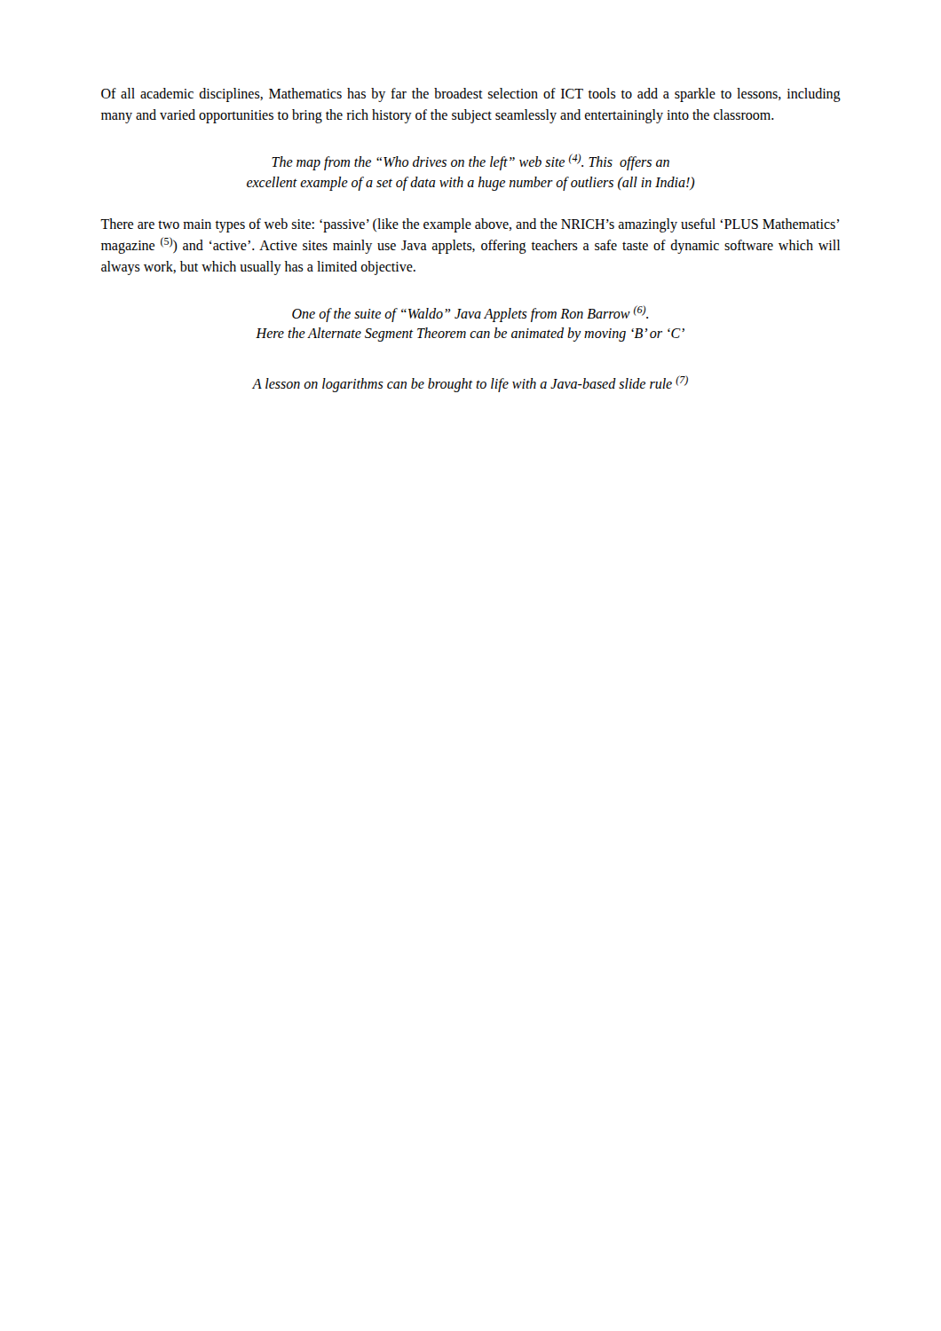Of all academic disciplines, Mathematics has by far the broadest selection of ICT tools to add a sparkle to lessons, including many and varied opportunities to bring the rich history of the subject seamlessly and entertainingly into the classroom.
The map from the “Who drives on the left” web site (4). This offers an
excellent example of a set of data with a huge number of outliers (all in India!)
There are two main types of web site: ‘passive’ (like the example above, and the NRICH’s amazingly useful ‘PLUS Mathematics’ magazine (5)) and ‘active’. Active sites mainly use Java applets, offering teachers a safe taste of dynamic software which will always work, but which usually has a limited objective.
One of the suite of “Waldo” Java Applets from Ron Barrow (6).
Here the Alternate Segment Theorem can be animated by moving ‘B’ or ‘C’
A lesson on logarithms can be brought to life with a Java-based slide rule (7)